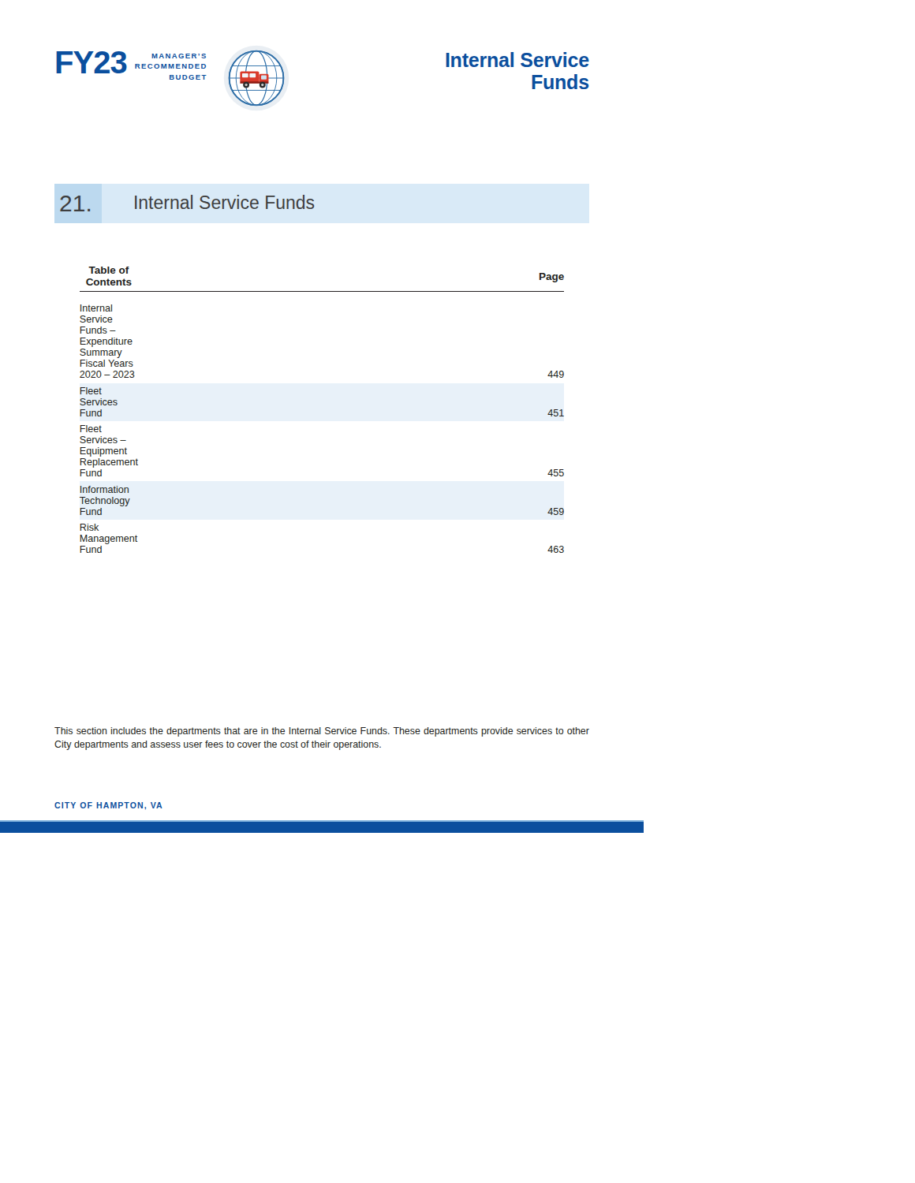FY23
Manager’s
Recommended
Budget
Internal Service
Funds
21.
Internal Service Funds
| Table of Contents | Page |
| --- | --- |
| Internal Service Funds – Expenditure Summary Fiscal Years 2020 – 2023 | 449 |
| Fleet Services Fund | 451 |
| Fleet Services – Equipment Replacement Fund | 455 |
| Information Technology Fund | 459 |
| Risk Management Fund | 463 |
This section includes the departments that are in the Internal Service Funds. These departments provide services to other City departments and assess user fees to cover the cost of their operations.
CITY OF HAMPTON, VA